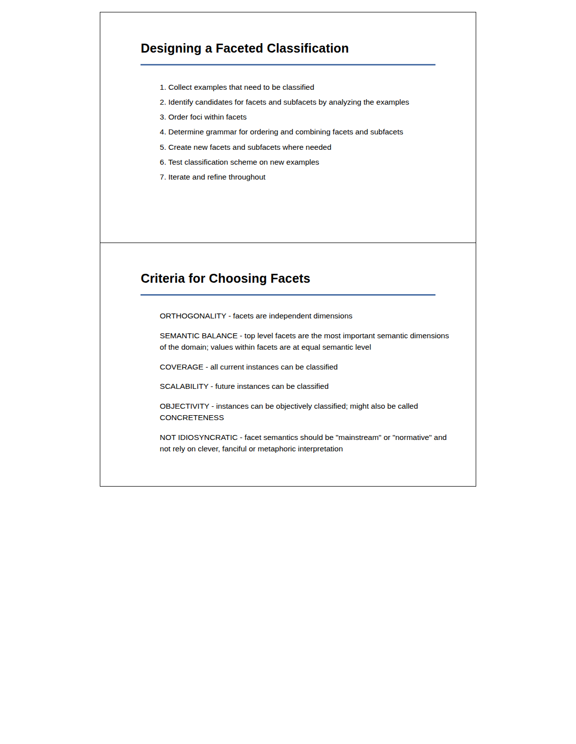Designing a Faceted Classification
1. Collect examples that need to be classified
2. Identify candidates for facets and subfacets by analyzing the examples
3. Order foci within facets
4. Determine grammar for ordering and combining facets and subfacets
5. Create new facets and subfacets where needed
6. Test classification scheme on new examples
7. Iterate and refine throughout
Criteria for Choosing Facets
ORTHOGONALITY - facets are independent dimensions
SEMANTIC BALANCE - top level facets are the most important semantic dimensions of the domain; values within facets are at equal semantic level
COVERAGE - all current instances can be classified
SCALABILITY - future instances can be classified
OBJECTIVITY - instances can be objectively classified; might also be called CONCRETENESS
NOT IDIOSYNCRATIC - facet semantics should be "mainstream" or "normative" and not rely on clever, fanciful or metaphoric interpretation